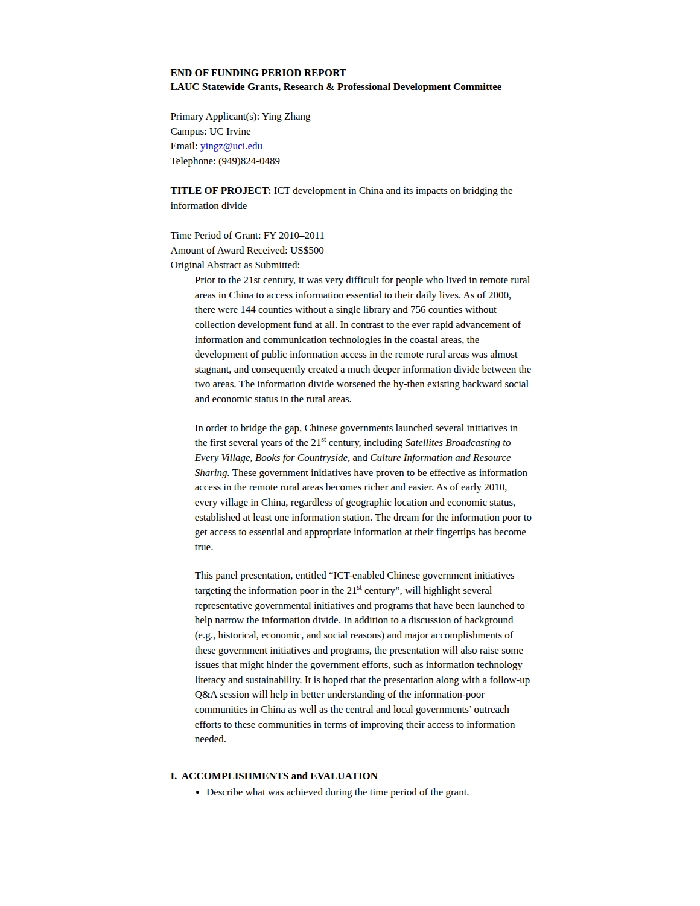END OF FUNDING PERIOD REPORT
LAUC Statewide Grants, Research & Professional Development Committee
Primary Applicant(s): Ying Zhang
Campus: UC Irvine
Email: yingz@uci.edu
Telephone: (949)824-0489
TITLE OF PROJECT: ICT development in China and its impacts on bridging the information divide
Time Period of Grant: FY 2010–2011
Amount of Award Received: US$500
Original Abstract as Submitted:
Prior to the 21st century, it was very difficult for people who lived in remote rural areas in China to access information essential to their daily lives. As of 2000, there were 144 counties without a single library and 756 counties without collection development fund at all. In contrast to the ever rapid advancement of information and communication technologies in the coastal areas, the development of public information access in the remote rural areas was almost stagnant, and consequently created a much deeper information divide between the two areas. The information divide worsened the by-then existing backward social and economic status in the rural areas.
In order to bridge the gap, Chinese governments launched several initiatives in the first several years of the 21st century, including Satellites Broadcasting to Every Village, Books for Countryside, and Culture Information and Resource Sharing. These government initiatives have proven to be effective as information access in the remote rural areas becomes richer and easier. As of early 2010, every village in China, regardless of geographic location and economic status, established at least one information station. The dream for the information poor to get access to essential and appropriate information at their fingertips has become true.
This panel presentation, entitled “ICT-enabled Chinese government initiatives targeting the information poor in the 21st century”, will highlight several representative governmental initiatives and programs that have been launched to help narrow the information divide. In addition to a discussion of background (e.g., historical, economic, and social reasons) and major accomplishments of these government initiatives and programs, the presentation will also raise some issues that might hinder the government efforts, such as information technology literacy and sustainability. It is hoped that the presentation along with a follow-up Q&A session will help in better understanding of the information-poor communities in China as well as the central and local governments’ outreach efforts to these communities in terms of improving their access to information needed.
I. ACCOMPLISHMENTS and EVALUATION
Describe what was achieved during the time period of the grant.